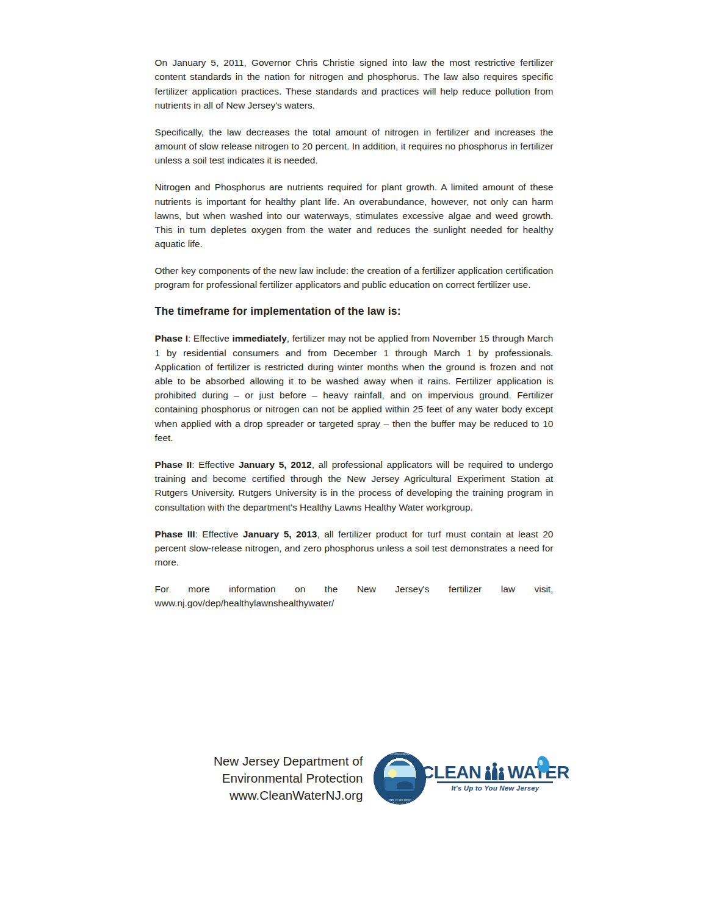On January 5, 2011, Governor Chris Christie signed into law the most restrictive fertilizer content standards in the nation for nitrogen and phosphorus. The law also requires specific fertilizer application practices. These standards and practices will help reduce pollution from nutrients in all of New Jersey's waters.
Specifically, the law decreases the total amount of nitrogen in fertilizer and increases the amount of slow release nitrogen to 20 percent. In addition, it requires no phosphorus in fertilizer unless a soil test indicates it is needed.
Nitrogen and Phosphorus are nutrients required for plant growth. A limited amount of these nutrients is important for healthy plant life. An overabundance, however, not only can harm lawns, but when washed into our waterways, stimulates excessive algae and weed growth. This in turn depletes oxygen from the water and reduces the sunlight needed for healthy aquatic life.
Other key components of the new law include: the creation of a fertilizer application certification program for professional fertilizer applicators and public education on correct fertilizer use.
The timeframe for implementation of the law is:
Phase I: Effective immediately, fertilizer may not be applied from November 15 through March 1 by residential consumers and from December 1 through March 1 by professionals. Application of fertilizer is restricted during winter months when the ground is frozen and not able to be absorbed allowing it to be washed away when it rains. Fertilizer application is prohibited during – or just before – heavy rainfall, and on impervious ground. Fertilizer containing phosphorus or nitrogen can not be applied within 25 feet of any water body except when applied with a drop spreader or targeted spray – then the buffer may be reduced to 10 feet.
Phase II: Effective January 5, 2012, all professional applicators will be required to undergo training and become certified through the New Jersey Agricultural Experiment Station at Rutgers University. Rutgers University is in the process of developing the training program in consultation with the department's Healthy Lawns Healthy Water workgroup.
Phase III: Effective January 5, 2013, all fertilizer product for turf must contain at least 20 percent slow-release nitrogen, and zero phosphorus unless a soil test demonstrates a need for more.
For more information on the New Jersey's fertilizer law visit, www.nj.gov/dep/healthylawnshealthywater/
New Jersey Department of Environmental Protection www.CleanWaterNJ.org
CLEAN WATER
It's Up to You New Jersey